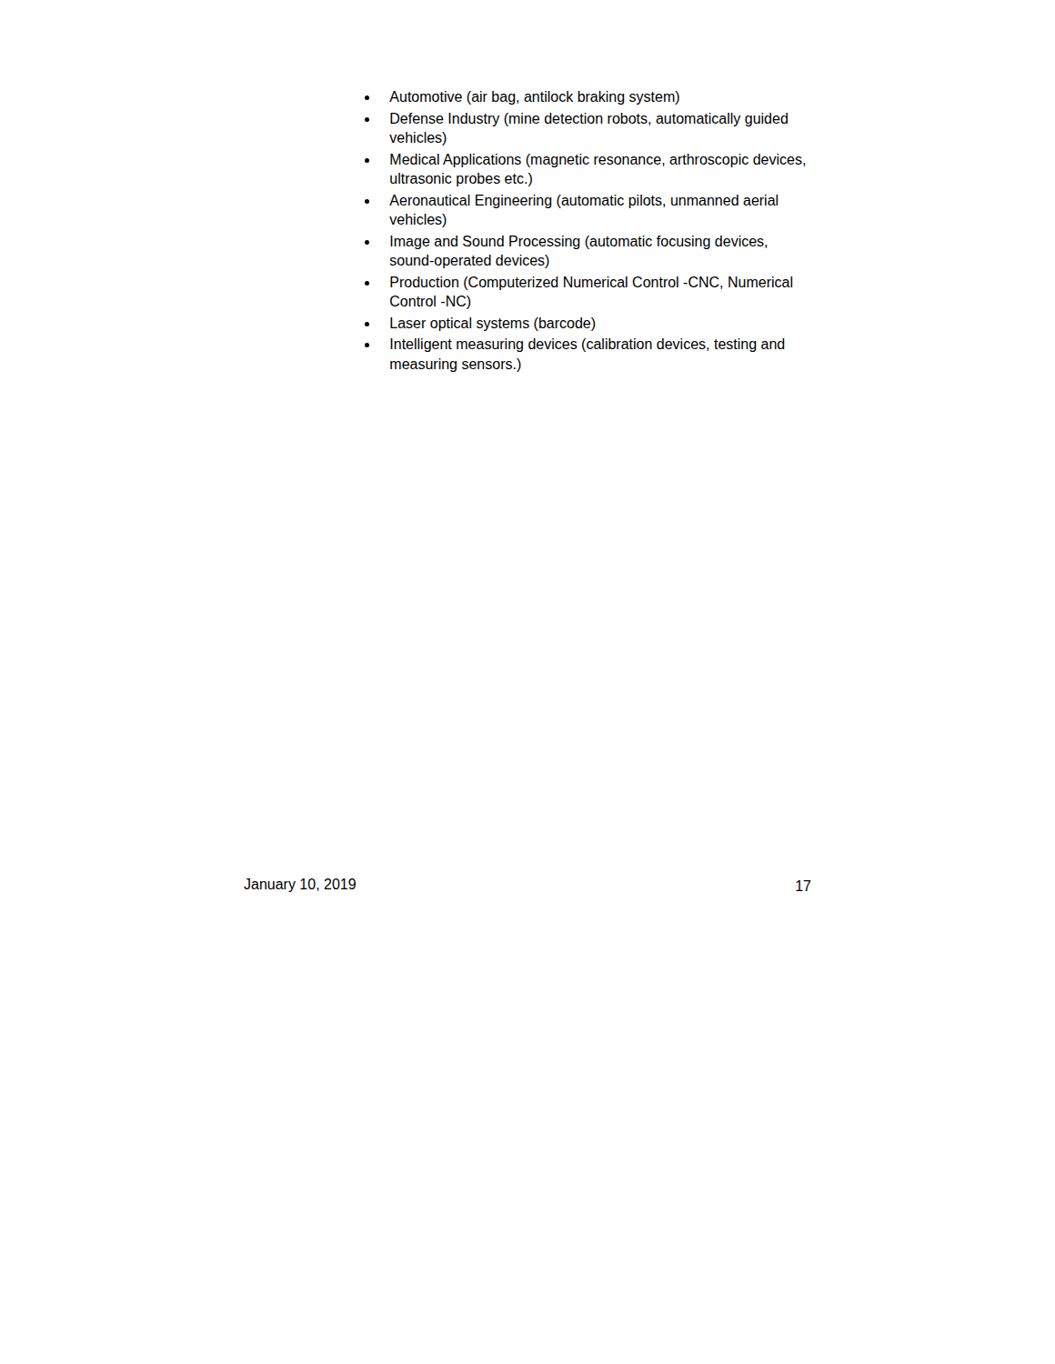Automotive (air bag, antilock braking system)
Defense Industry (mine detection robots, automatically guided vehicles)
Medical Applications (magnetic resonance, arthroscopic devices, ultrasonic probes etc.)
Aeronautical Engineering (automatic pilots, unmanned aerial vehicles)
Image and Sound Processing (automatic focusing devices, sound-operated devices)
Production (Computerized Numerical Control -CNC, Numerical Control -NC)
Laser optical systems (barcode)
Intelligent measuring devices (calibration devices, testing and measuring sensors.)
January 10, 2019
17